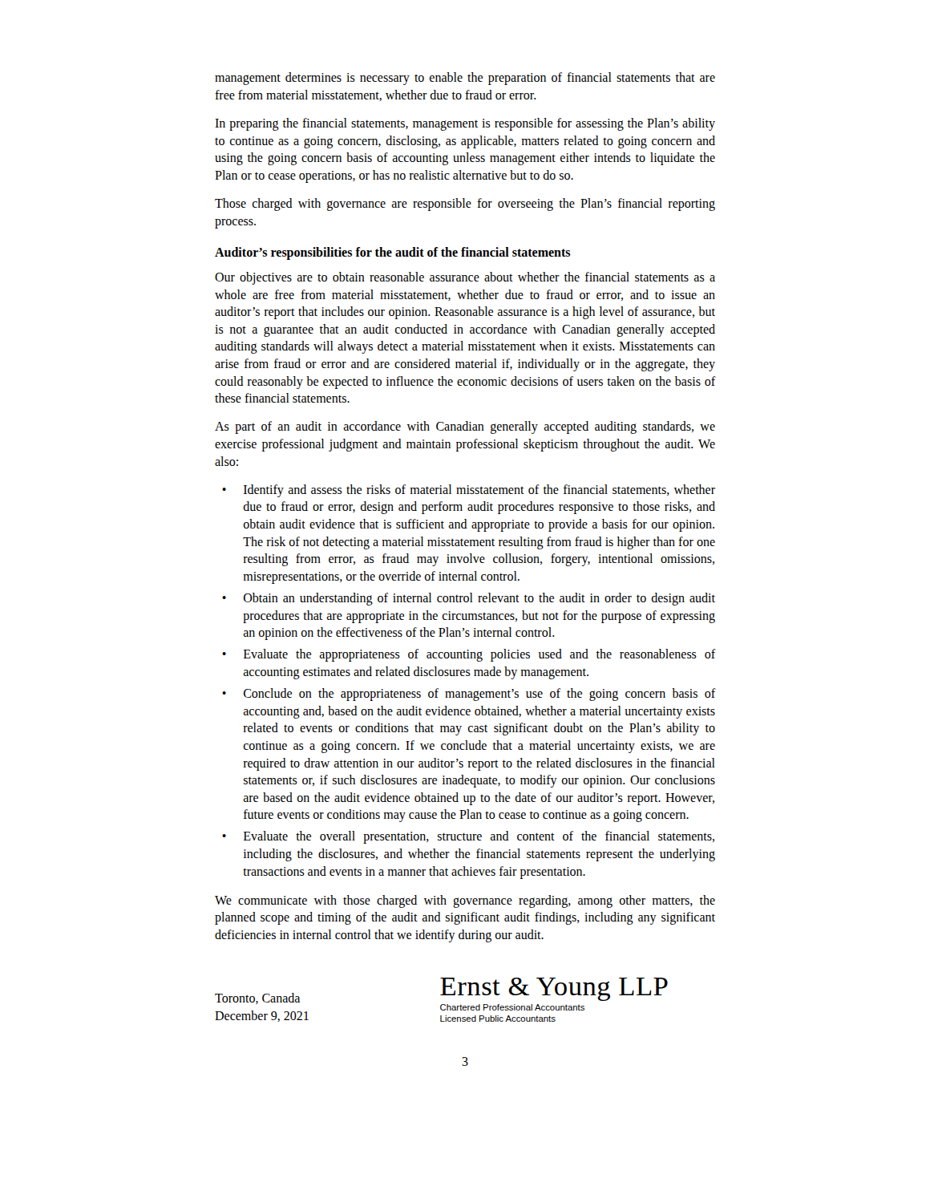management determines is necessary to enable the preparation of financial statements that are free from material misstatement, whether due to fraud or error.
In preparing the financial statements, management is responsible for assessing the Plan’s ability to continue as a going concern, disclosing, as applicable, matters related to going concern and using the going concern basis of accounting unless management either intends to liquidate the Plan or to cease operations, or has no realistic alternative but to do so.
Those charged with governance are responsible for overseeing the Plan’s financial reporting process.
Auditor’s responsibilities for the audit of the financial statements
Our objectives are to obtain reasonable assurance about whether the financial statements as a whole are free from material misstatement, whether due to fraud or error, and to issue an auditor’s report that includes our opinion. Reasonable assurance is a high level of assurance, but is not a guarantee that an audit conducted in accordance with Canadian generally accepted auditing standards will always detect a material misstatement when it exists. Misstatements can arise from fraud or error and are considered material if, individually or in the aggregate, they could reasonably be expected to influence the economic decisions of users taken on the basis of these financial statements.
As part of an audit in accordance with Canadian generally accepted auditing standards, we exercise professional judgment and maintain professional skepticism throughout the audit. We also:
Identify and assess the risks of material misstatement of the financial statements, whether due to fraud or error, design and perform audit procedures responsive to those risks, and obtain audit evidence that is sufficient and appropriate to provide a basis for our opinion. The risk of not detecting a material misstatement resulting from fraud is higher than for one resulting from error, as fraud may involve collusion, forgery, intentional omissions, misrepresentations, or the override of internal control.
Obtain an understanding of internal control relevant to the audit in order to design audit procedures that are appropriate in the circumstances, but not for the purpose of expressing an opinion on the effectiveness of the Plan’s internal control.
Evaluate the appropriateness of accounting policies used and the reasonableness of accounting estimates and related disclosures made by management.
Conclude on the appropriateness of management’s use of the going concern basis of accounting and, based on the audit evidence obtained, whether a material uncertainty exists related to events or conditions that may cast significant doubt on the Plan’s ability to continue as a going concern. If we conclude that a material uncertainty exists, we are required to draw attention in our auditor’s report to the related disclosures in the financial statements or, if such disclosures are inadequate, to modify our opinion. Our conclusions are based on the audit evidence obtained up to the date of our auditor’s report. However, future events or conditions may cause the Plan to cease to continue as a going concern.
Evaluate the overall presentation, structure and content of the financial statements, including the disclosures, and whether the financial statements represent the underlying transactions and events in a manner that achieves fair presentation.
We communicate with those charged with governance regarding, among other matters, the planned scope and timing of the audit and significant audit findings, including any significant deficiencies in internal control that we identify during our audit.
Toronto, Canada
December 9, 2021
Ernst & Young LLP
Chartered Professional Accountants
Licensed Public Accountants
3